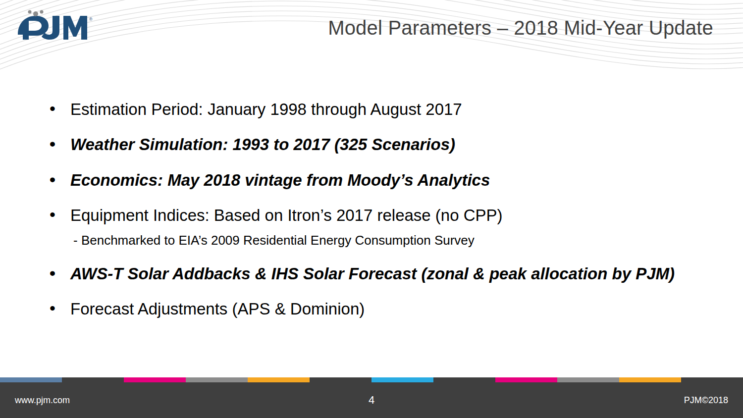®
Model Parameters – 2018 Mid-Year Update
Estimation Period: January 1998 through August 2017
Weather Simulation: 1993 to 2017 (325 Scenarios)
Economics: May 2018 vintage from Moody’s Analytics
Equipment Indices: Based on Itron’s 2017 release (no CPP) - Benchmarked to EIA’s 2009 Residential Energy Consumption Survey
AWS-T Solar Addbacks & IHS Solar Forecast (zonal & peak allocation by PJM)
Forecast Adjustments (APS & Dominion)
www.pjm.com
4
PJM©2018